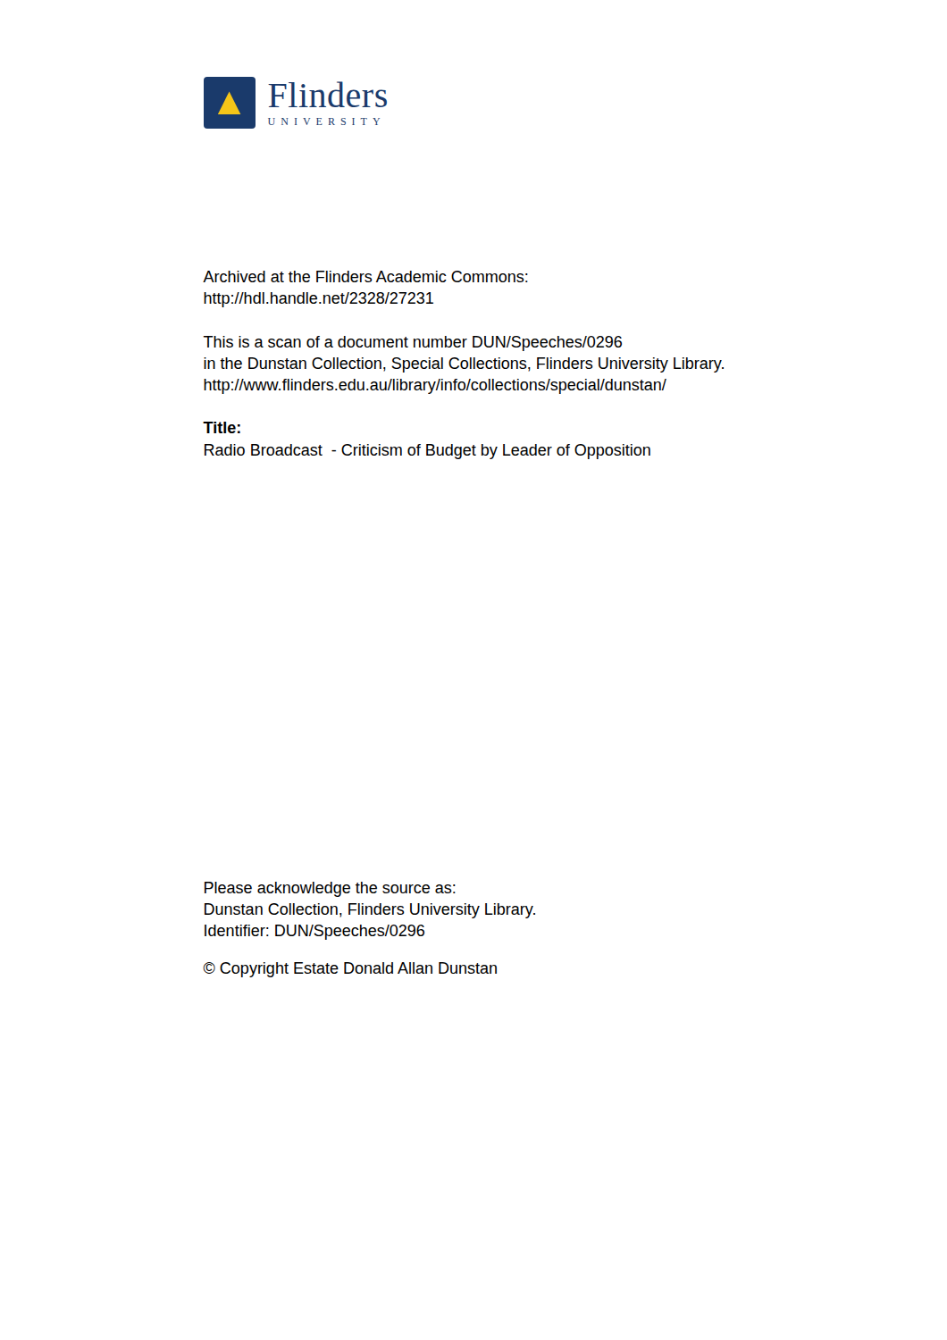Flinders
UNIVERSITY
Archived at the Flinders Academic Commons:
http://hdl.handle.net/2328/27231
This is a scan of a document number DUN/Speeches/0296
in the Dunstan Collection, Special Collections, Flinders University Library.
http://www.flinders.edu.au/library/info/collections/special/dunstan/
Title:
Radio Broadcast - Criticism of Budget by Leader of Opposition
Please acknowledge the source as:
Dunstan Collection, Flinders University Library.
Identifier: DUN/Speeches/0296
© Copyright Estate Donald Allan Dunstan